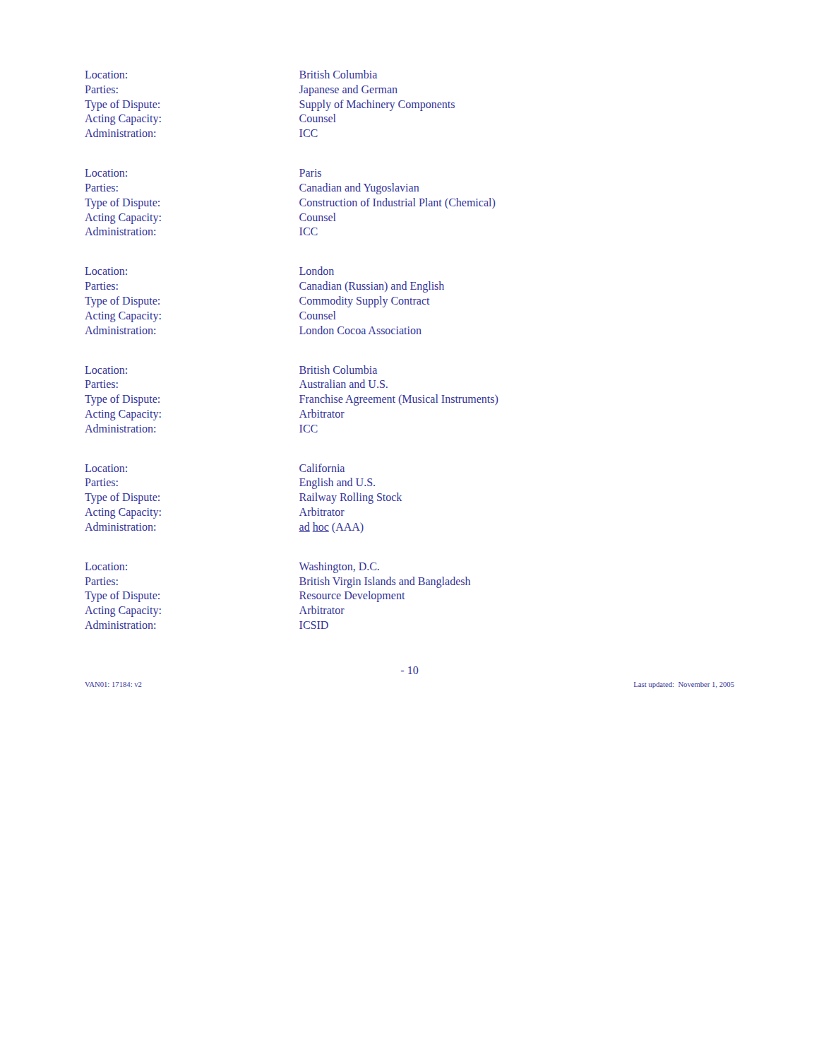| Location: | British Columbia |
| Parties: | Japanese and German |
| Type of Dispute: | Supply of Machinery Components |
| Acting Capacity: | Counsel |
| Administration: | ICC |
| Location: | Paris |
| Parties: | Canadian and Yugoslavian |
| Type of Dispute: | Construction of Industrial Plant (Chemical) |
| Acting Capacity: | Counsel |
| Administration: | ICC |
| Location: | London |
| Parties: | Canadian (Russian) and English |
| Type of Dispute: | Commodity Supply Contract |
| Acting Capacity: | Counsel |
| Administration: | London Cocoa Association |
| Location: | British Columbia |
| Parties: | Australian and U.S. |
| Type of Dispute: | Franchise Agreement (Musical Instruments) |
| Acting Capacity: | Arbitrator |
| Administration: | ICC |
| Location: | California |
| Parties: | English and U.S. |
| Type of Dispute: | Railway Rolling Stock |
| Acting Capacity: | Arbitrator |
| Administration: | ad hoc (AAA) |
| Location: | Washington, D.C. |
| Parties: | British Virgin Islands and Bangladesh |
| Type of Dispute: | Resource Development |
| Acting Capacity: | Arbitrator |
| Administration: | ICSID |
- 10
VAN01: 17184: v2
Last updated: November 1, 2005